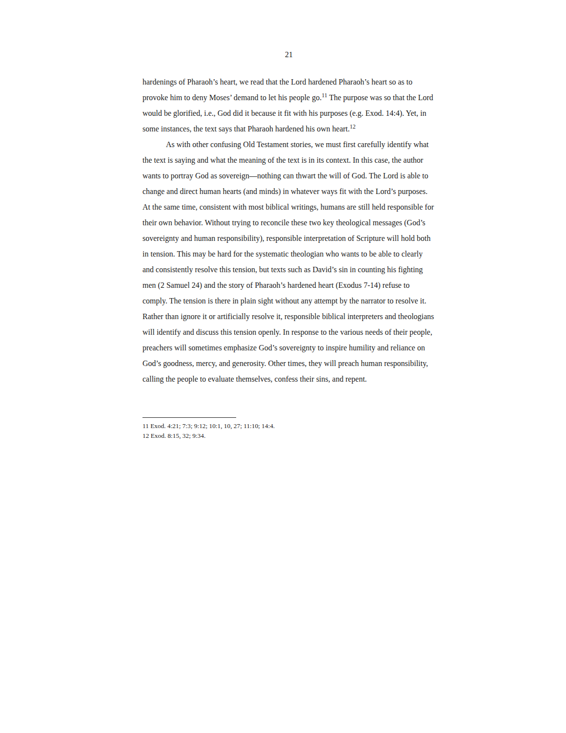21
hardenings of Pharaoh’s heart, we read that the Lord hardened Pharaoh’s heart so as to provoke him to deny Moses’ demand to let his people go.11 The purpose was so that the Lord would be glorified, i.e., God did it because it fit with his purposes (e.g. Exod. 14:4). Yet, in some instances, the text says that Pharaoh hardened his own heart.12
As with other confusing Old Testament stories, we must first carefully identify what the text is saying and what the meaning of the text is in its context. In this case, the author wants to portray God as sovereign—nothing can thwart the will of God. The Lord is able to change and direct human hearts (and minds) in whatever ways fit with the Lord’s purposes. At the same time, consistent with most biblical writings, humans are still held responsible for their own behavior. Without trying to reconcile these two key theological messages (God’s sovereignty and human responsibility), responsible interpretation of Scripture will hold both in tension. This may be hard for the systematic theologian who wants to be able to clearly and consistently resolve this tension, but texts such as David’s sin in counting his fighting men (2 Samuel 24) and the story of Pharaoh’s hardened heart (Exodus 7-14) refuse to comply. The tension is there in plain sight without any attempt by the narrator to resolve it. Rather than ignore it or artificially resolve it, responsible biblical interpreters and theologians will identify and discuss this tension openly. In response to the various needs of their people, preachers will sometimes emphasize God’s sovereignty to inspire humility and reliance on God’s goodness, mercy, and generosity. Other times, they will preach human responsibility, calling the people to evaluate themselves, confess their sins, and repent.
11 Exod. 4:21; 7:3; 9:12; 10:1, 10, 27; 11:10; 14:4.
12 Exod. 8:15, 32; 9:34.